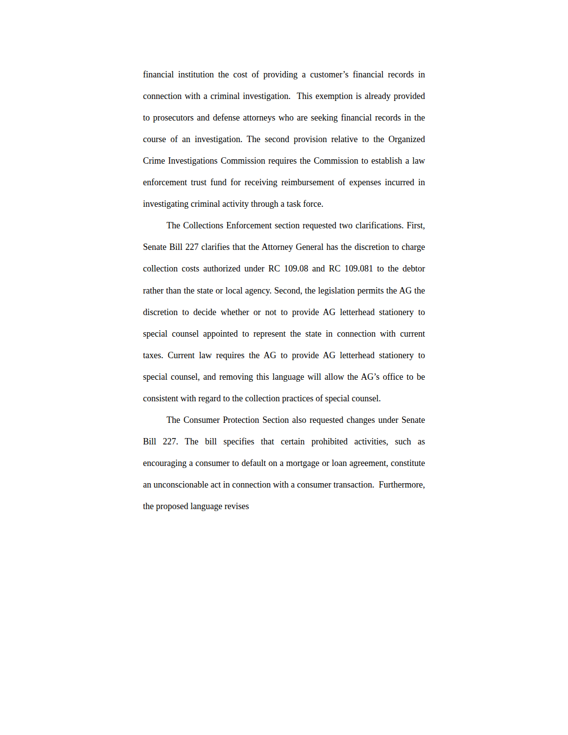financial institution the cost of providing a customer’s financial records in connection with a criminal investigation. This exemption is already provided to prosecutors and defense attorneys who are seeking financial records in the course of an investigation. The second provision relative to the Organized Crime Investigations Commission requires the Commission to establish a law enforcement trust fund for receiving reimbursement of expenses incurred in investigating criminal activity through a task force.
The Collections Enforcement section requested two clarifications. First, Senate Bill 227 clarifies that the Attorney General has the discretion to charge collection costs authorized under RC 109.08 and RC 109.081 to the debtor rather than the state or local agency. Second, the legislation permits the AG the discretion to decide whether or not to provide AG letterhead stationery to special counsel appointed to represent the state in connection with current taxes. Current law requires the AG to provide AG letterhead stationery to special counsel, and removing this language will allow the AG’s office to be consistent with regard to the collection practices of special counsel.
The Consumer Protection Section also requested changes under Senate Bill 227. The bill specifies that certain prohibited activities, such as encouraging a consumer to default on a mortgage or loan agreement, constitute an unconscionable act in connection with a consumer transaction. Furthermore, the proposed language revises